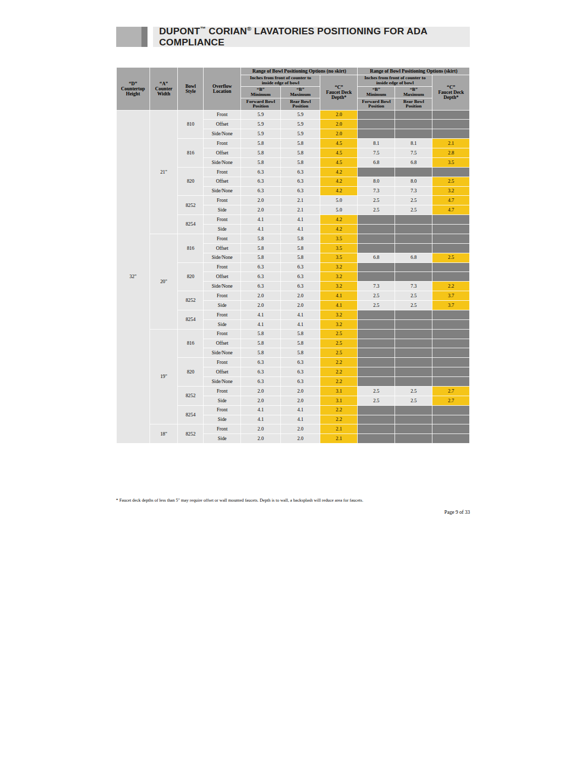DUPONT™ CORIAN® LAVATORIES POSITIONING FOR ADA COMPLIANCE
| “D” Countertop Height | “A” Counter Width | Bowl Style | Overflow Location | Range of Bowl Positioning Options (no skirt) | Range of Bowl Positioning Options (skirt) |
| --- | --- | --- | --- | --- | --- |
| Inches from front of counter to inside edge of bowl | “C” Faucet Deck Depth* | Inches from front of counter to inside edge of bowl | “C” Faucet Deck Depth* |
| “B” Minimum | “B” Maximum | “B” Minimum | “B” Maximum |
| Forward Bowl Position | Rear Bowl Position | Forward Bowl Position | Rear Bowl Position |
| 32" | 21" | 810 | Front | 5.9 | 5.9 | 2.0 | | | |
| Offset | 5.9 | 5.9 | 2.0 | | | |
| Side/None | 5.9 | 5.9 | 2.0 | | | |
| 816 | Front | 5.8 | 5.8 | 4.5 | 8.1 | 8.1 | 2.1 |
| Offset | 5.8 | 5.8 | 4.5 | 7.5 | 7.5 | 2.8 |
| Side/None | 5.8 | 5.8 | 4.5 | 6.8 | 6.8 | 3.5 |
| 820 | Front | 6.3 | 6.3 | 4.2 | | | |
| Offset | 6.3 | 6.3 | 4.2 | 8.0 | 8.0 | 2.5 |
| Side/None | 6.3 | 6.3 | 4.2 | 7.3 | 7.3 | 3.2 |
| 8252 | Front | 2.0 | 2.1 | 5.0 | 2.5 | 2.5 | 4.7 |
| Side | 2.0 | 2.1 | 5.0 | 2.5 | 2.5 | 4.7 |
| 8254 | Front | 4.1 | 4.1 | 4.2 | | | |
| Side | 4.1 | 4.1 | 4.2 | | | |
| 20" | 816 | Front | 5.8 | 5.8 | 3.5 | | | |
| Offset | 5.8 | 5.8 | 3.5 | | | |
| Side/None | 5.8 | 5.8 | 3.5 | 6.8 | 6.8 | 2.5 |
| 820 | Front | 6.3 | 6.3 | 3.2 | | | |
| Offset | 6.3 | 6.3 | 3.2 | | | |
| Side/None | 6.3 | 6.3 | 3.2 | 7.3 | 7.3 | 2.2 |
| 8252 | Front | 2.0 | 2.0 | 4.1 | 2.5 | 2.5 | 3.7 |
| Side | 2.0 | 2.0 | 4.1 | 2.5 | 2.5 | 3.7 |
| 8254 | Front | 4.1 | 4.1 | 3.2 | | | |
| Side | 4.1 | 4.1 | 3.2 | | | |
| 19" | 816 | Front | 5.8 | 5.8 | 2.5 | | | |
| Offset | 5.8 | 5.8 | 2.5 | | | |
| Side/None | 5.8 | 5.8 | 2.5 | | | |
| 820 | Front | 6.3 | 6.3 | 2.2 | | | |
| Offset | 6.3 | 6.3 | 2.2 | | | |
| Side/None | 6.3 | 6.3 | 2.2 | | | |
| 8252 | Front | 2.0 | 2.0 | 3.1 | 2.5 | 2.5 | 2.7 |
| Side | 2.0 | 2.0 | 3.1 | 2.5 | 2.5 | 2.7 |
| 8254 | Front | 4.1 | 4.1 | 2.2 | | | |
| Side | 4.1 | 4.1 | 2.2 | | | |
| 18" | 8252 | Front | 2.0 | 2.0 | 2.1 | | | |
| Side | 2.0 | 2.0 | 2.1 | | | |
* Faucet deck depths of less than 5" may require offset or wall mounted faucets. Depth is to wall, a backsplash will reduce area for faucets.
Page 9 of 33